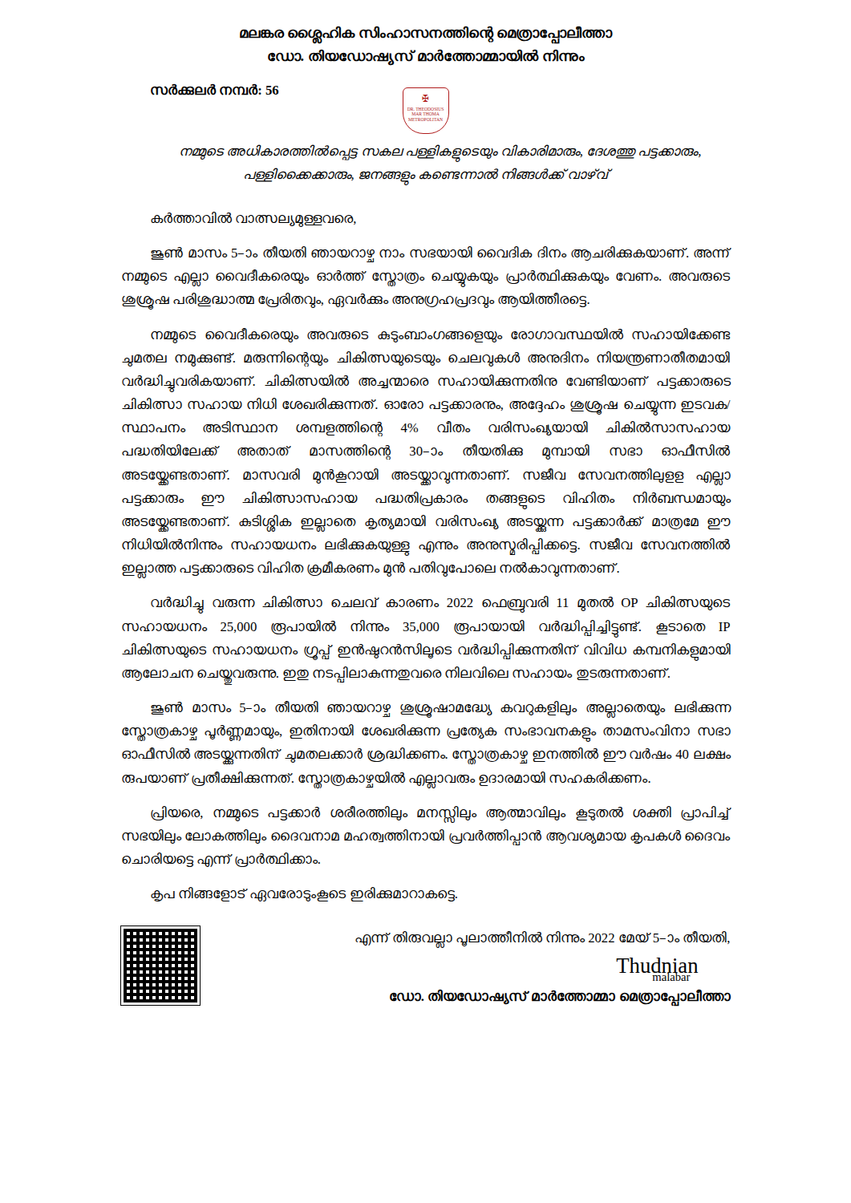മലങ്കര ശ്ലൈഹിക സിംഹാസനത്തിന്റെ മെത്രാപ്പോലീത്താ
ഡോ. തിയഡോഷ്യസ് മാർത്തോമ്മായിൽ നിന്നും
സർക്കുലർ നമ്പർ: 56
✠ DR. THEODOSIUS MAR THOMA METROPOLITAN
നമ്മുടെ അധികാരത്തിൽപ്പെട്ട സകല പള്ളികളുടെയും വികാരിമാരും, ദേശത്തു പട്ടക്കാരും, പള്ളിക്കൈക്കാരും, ജനങ്ങളും കണ്ടെന്നാൽ നിങ്ങൾക്ക് വാഴ്‌വ്
കർത്താവിൽ വാത്സല്യമുള്ളവരെ,
ജൂൺ മാസം 5–ാം തീയതി ഞായറാഴ്ച നാം സഭയായി വൈദിക ദിനം ആചരിക്കുകയാണ്. അന്ന് നമ്മുടെ എല്ലാ വൈദീകരെയും ഓർത്ത് സ്തോത്രം ചെയ്യുകയും പ്രാർത്ഥിക്കുകയും വേണം. അവരുടെ ശുശ്രൂഷ പരിശുദ്ധാത്മ പ്രേരിതവും, ഏവർക്കും അനുഗ്രഹപ്രദവും ആയിത്തീരട്ടെ.
നമ്മുടെ വൈദീകരെയും അവരുടെ കുടുംബാംഗങ്ങളെയും രോഗാവസ്ഥയിൽ സഹായിക്കേണ്ട ചുമതല നമുക്കുണ്ട്. മരുന്നിന്റെയും ചികിത്സയുടെയും ചെലവുകൾ അനുദിനം നിയന്ത്രണാതീതമായി വർദ്ധിച്ചുവരികയാണ്. ചികിത്സയിൽ അച്ചന്മാരെ സഹായിക്കുന്നതിനു വേണ്ടിയാണ് പട്ടക്കാരുടെ ചികിത്സാ സഹായ നിധി ശേഖരിക്കുന്നത്. ഓരോ പട്ടക്കാരനും, അദ്ദേഹം ശുശ്രൂഷ ചെയ്യുന്ന ഇടവക/സ്ഥാപനം അടിസ്ഥാന ശമ്പളത്തിന്റെ 4% വീതം വരിസംഖ്യയായി ചികിൽസാസഹായ പദ്ധതിയിലേക്ക് അതാത് മാസത്തിന്റെ 30–ാം തീയതിക്കു മുമ്പായി സഭാ ഓഫീസിൽ അടയ്ക്കേണ്ടതാണ്. മാസവരി മുൻകൂറായി അടയ്ക്കാവുന്നതാണ്. സജീവ സേവനത്തിലുളള എല്ലാ പട്ടക്കാരും ഈ ചികിത്സാസഹായ പദ്ധതിപ്രകാരം തങ്ങളുടെ വിഹിതം നിർബന്ധമായും അടയ്ക്കേണ്ടതാണ്. കുടിശ്ശിക ഇല്ലാതെ കൃത്യമായി വരിസംഖ്യ അടയ്ക്കുന്ന പട്ടക്കാർക്ക് മാത്രമേ ഈ നിധിയിൽനിന്നും സഹായധനം ലഭിക്കുകയുള്ളു എന്നും അനുസ്മരിപ്പിക്കട്ടെ. സജീവ സേവനത്തിൽ ഇല്ലാത്ത പട്ടക്കാരുടെ വിഹിത ക്രമീകരണം മുൻ പതിവുപോലെ നൽകാവുന്നതാണ്.
വർദ്ധിച്ചു വരുന്ന ചികിത്സാ ചെലവ് കാരണം 2022 ഫെബ്രുവരി 11 മുതൽ OP ചികിത്സയുടെ സഹായധനം 25,000 രൂപായിൽ നിന്നും 35,000 രൂപായായി വർദ്ധിപ്പിച്ചിട്ടുണ്ട്. കൂടാതെ IP ചികിത്സയുടെ സഹായധനം ഗ്രൂപ്പ് ഇൻഷുറൻസിലൂടെ വർദ്ധിപ്പിക്കുന്നതിന് വിവിധ കമ്പനികളുമായി ആലോചന ചെയ്തുവരുന്നു. ഇതു നടപ്പിലാകുന്നതുവരെ നിലവിലെ സഹായം തുടരുന്നതാണ്.
ജൂൺ മാസം 5–ാം തീയതി ഞായറാഴ്ച ശുശ്രൂഷാമദ്ധ്യേ കവറുകളിലും അല്ലാതെയും ലഭിക്കുന്ന സ്തോത്രകാഴ്ച പൂർണ്ണമായും, ഇതിനായി ശേഖരിക്കുന്ന പ്രത്യേക സംഭാവനകളും താമസംവിനാ സഭാ ഓഫീസിൽ അടയ്ക്കുന്നതിന് ചുമതലക്കാർ ശ്രദ്ധിക്കണം. സ്തോത്രകാഴ്ച ഇനത്തിൽ ഈ വർഷം 40 ലക്ഷം രുപയാണ് പ്രതീക്ഷിക്കുന്നത്. സ്തോത്രകാഴ്ചയിൽ എല്ലാവരും ഉദാരമായി സഹകരിക്കണം.
പ്രിയരെ, നമ്മുടെ പട്ടക്കാർ ശരീരത്തിലും മനസ്സിലും ആത്മാവിലും കൂടുതൽ ശക്തി പ്രാപിച്ച് സഭയിലും ലോകത്തിലും ദൈവനാമ മഹത്വത്തിനായി പ്രവർത്തിപ്പാൻ ആവശ്യമായ കൃപകൾ ദൈവം ചൊരിയട്ടെ എന്ന് പ്രാർത്ഥിക്കാം.
കൃപ നിങ്ങളോട് ഏവരോടുംകൂടെ ഇരിക്കുമാറാകട്ടെ.
എന്ന് തിരുവല്ലാ പൂലാത്തീനിൽ നിന്നും 2022 മേയ് 5–ാം തീയതി,
Thudnian malabar
ഡോ. തിയഡോഷ്യസ് മാർത്തോമ്മാ മെത്രാപ്പോലീത്താ